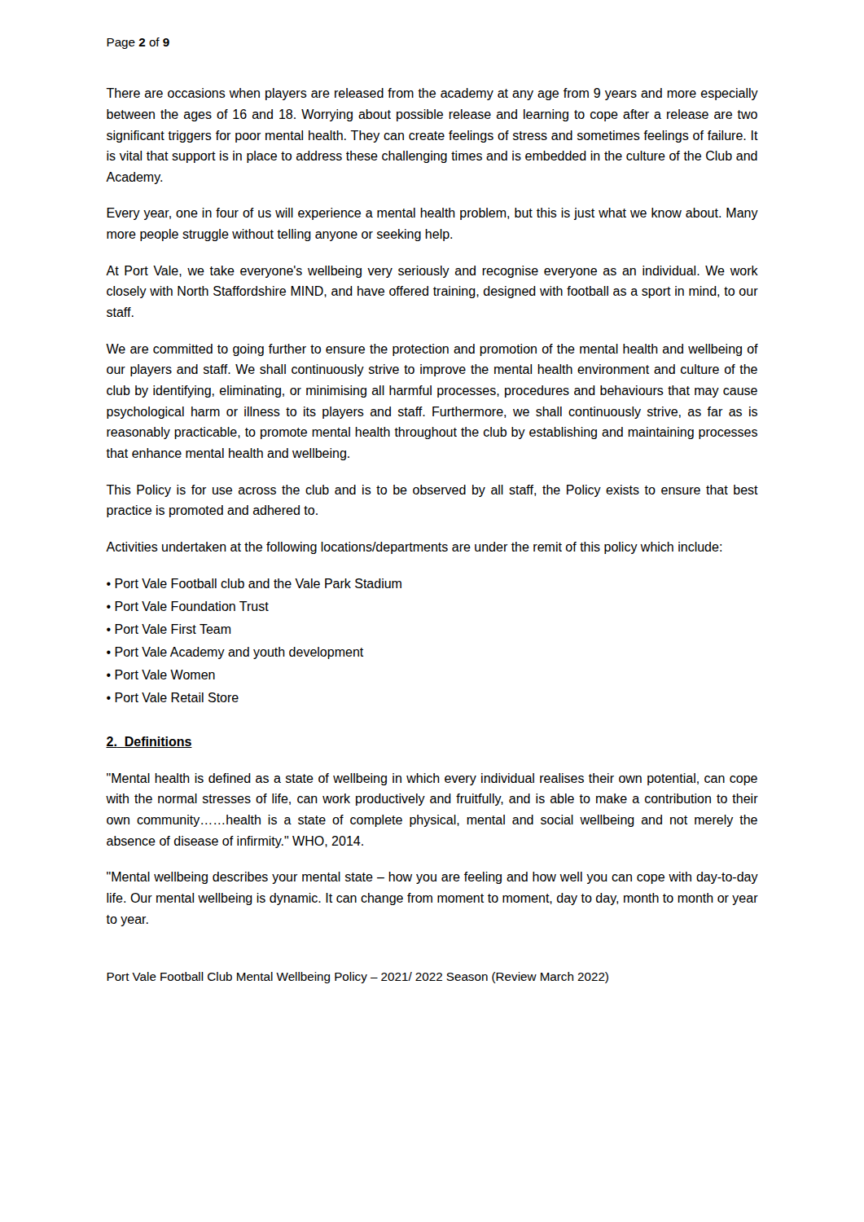Page 2 of 9
There are occasions when players are released from the academy at any age from 9 years and more especially between the ages of 16 and 18. Worrying about possible release and learning to cope after a release are two significant triggers for poor mental health. They can create feelings of stress and sometimes feelings of failure. It is vital that support is in place to address these challenging times and is embedded in the culture of the Club and Academy.
Every year, one in four of us will experience a mental health problem, but this is just what we know about. Many more people struggle without telling anyone or seeking help.
At Port Vale, we take everyone's wellbeing very seriously and recognise everyone as an individual. We work closely with North Staffordshire MIND, and have offered training, designed with football as a sport in mind, to our staff.
We are committed to going further to ensure the protection and promotion of the mental health and wellbeing of our players and staff. We shall continuously strive to improve the mental health environment and culture of the club by identifying, eliminating, or minimising all harmful processes, procedures and behaviours that may cause psychological harm or illness to its players and staff. Furthermore, we shall continuously strive, as far as is reasonably practicable, to promote mental health throughout the club by establishing and maintaining processes that enhance mental health and wellbeing.
This Policy is for use across the club and is to be observed by all staff, the Policy exists to ensure that best practice is promoted and adhered to.
Activities undertaken at the following locations/departments are under the remit of this policy which include:
Port Vale Football club and the Vale Park Stadium
Port Vale Foundation Trust
Port Vale First Team
Port Vale Academy and youth development
Port Vale Women
Port Vale Retail Store
2. Definitions
"Mental health is defined as a state of wellbeing in which every individual realises their own potential, can cope with the normal stresses of life, can work productively and fruitfully, and is able to make a contribution to their own community……health is a state of complete physical, mental and social wellbeing and not merely the absence of disease of infirmity." WHO, 2014.
"Mental wellbeing describes your mental state – how you are feeling and how well you can cope with day-to-day life. Our mental wellbeing is dynamic. It can change from moment to moment, day to day, month to month or year to year.
Port Vale Football Club Mental Wellbeing Policy – 2021/ 2022 Season (Review March 2022)